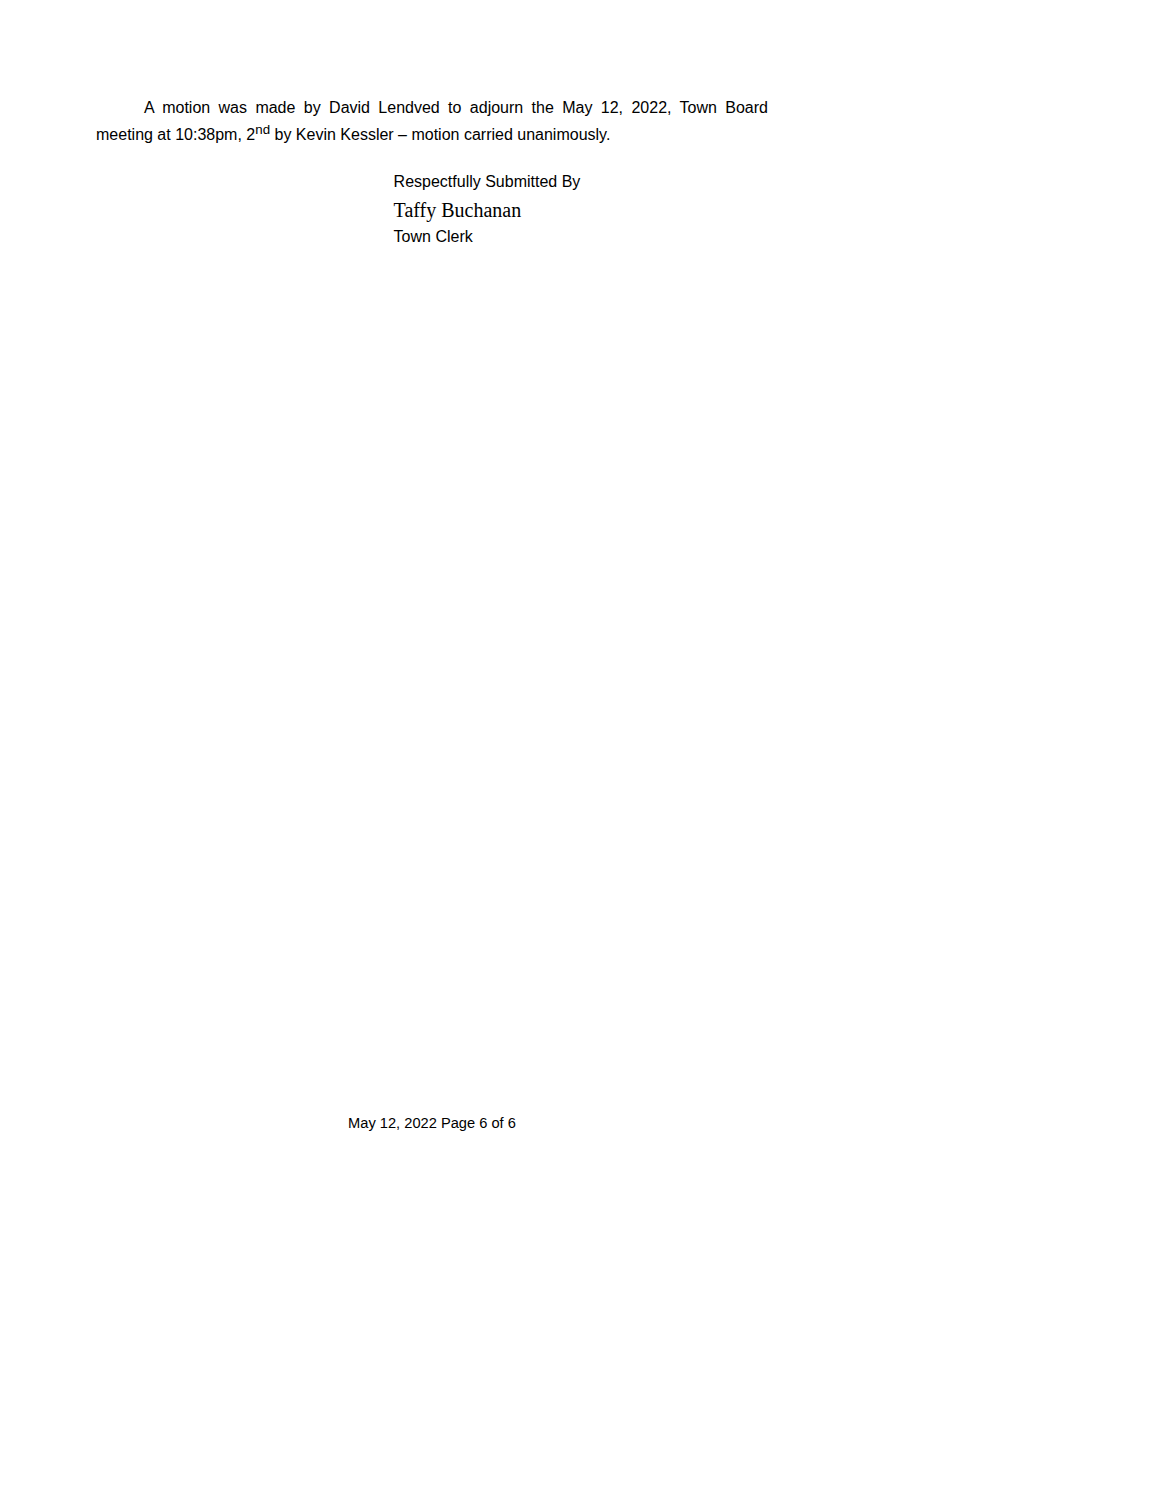A motion was made by David Lendved to adjourn the May 12, 2022, Town Board meeting at 10:38pm, 2nd by Kevin Kessler – motion carried unanimously.
Respectfully Submitted By
Taffy Buchanan
Town Clerk
May 12, 2022 Page 6 of 6